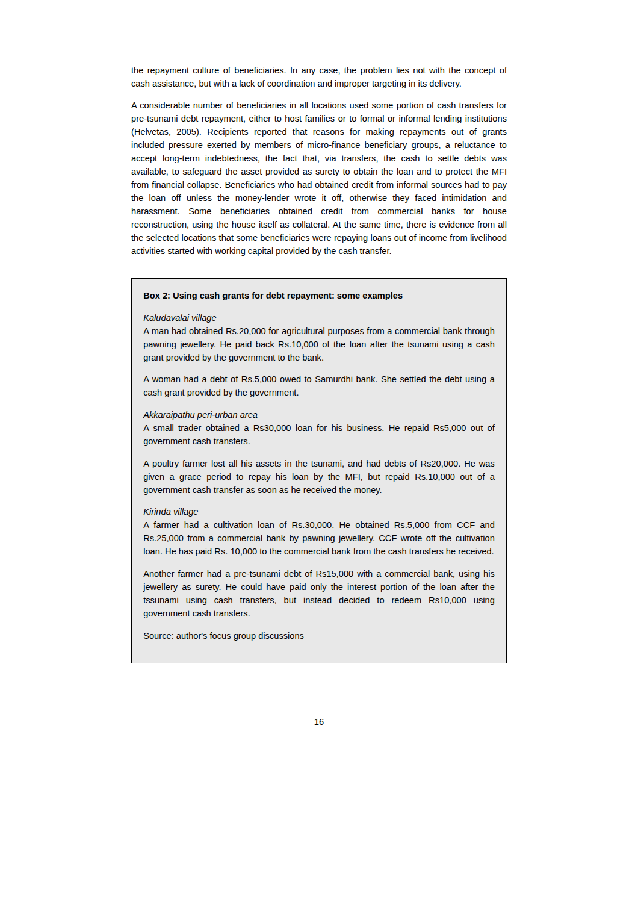the repayment culture of beneficiaries. In any case, the problem lies not with the concept of cash assistance, but with a lack of coordination and improper targeting in its delivery.
A considerable number of beneficiaries in all locations used some portion of cash transfers for pre-tsunami debt repayment, either to host families or to formal or informal lending institutions (Helvetas, 2005). Recipients reported that reasons for making repayments out of grants included pressure exerted by members of micro-finance beneficiary groups, a reluctance to accept long-term indebtedness, the fact that, via transfers, the cash to settle debts was available, to safeguard the asset provided as surety to obtain the loan and to protect the MFI from financial collapse. Beneficiaries who had obtained credit from informal sources had to pay the loan off unless the money-lender wrote it off, otherwise they faced intimidation and harassment. Some beneficiaries obtained credit from commercial banks for house reconstruction, using the house itself as collateral. At the same time, there is evidence from all the selected locations that some beneficiaries were repaying loans out of income from livelihood activities started with working capital provided by the cash transfer.
Box 2: Using cash grants for debt repayment: some examples
Kaludavalai village
A man had obtained Rs.20,000 for agricultural purposes from a commercial bank through pawning jewellery. He paid back Rs.10,000 of the loan after the tsunami using a cash grant provided by the government to the bank.
A woman had a debt of Rs.5,000 owed to Samurdhi bank. She settled the debt using a cash grant provided by the government.
Akkaraipathu peri-urban area
A small trader obtained a Rs30,000 loan for his business. He repaid Rs5,000 out of government cash transfers.
A poultry farmer lost all his assets in the tsunami, and had debts of Rs20,000. He was given a grace period to repay his loan by the MFI, but repaid Rs.10,000 out of a government cash transfer as soon as he received the money.
Kirinda village
A farmer had a cultivation loan of Rs.30,000. He obtained Rs.5,000 from CCF and Rs.25,000 from a commercial bank by pawning jewellery. CCF wrote off the cultivation loan. He has paid Rs. 10,000 to the commercial bank from the cash transfers he received.
Another farmer had a pre-tsunami debt of Rs15,000 with a commercial bank, using his jewellery as surety. He could have paid only the interest portion of the loan after the tssunami using cash transfers, but instead decided to redeem Rs10,000 using government cash transfers.
Source: author's focus group discussions
16